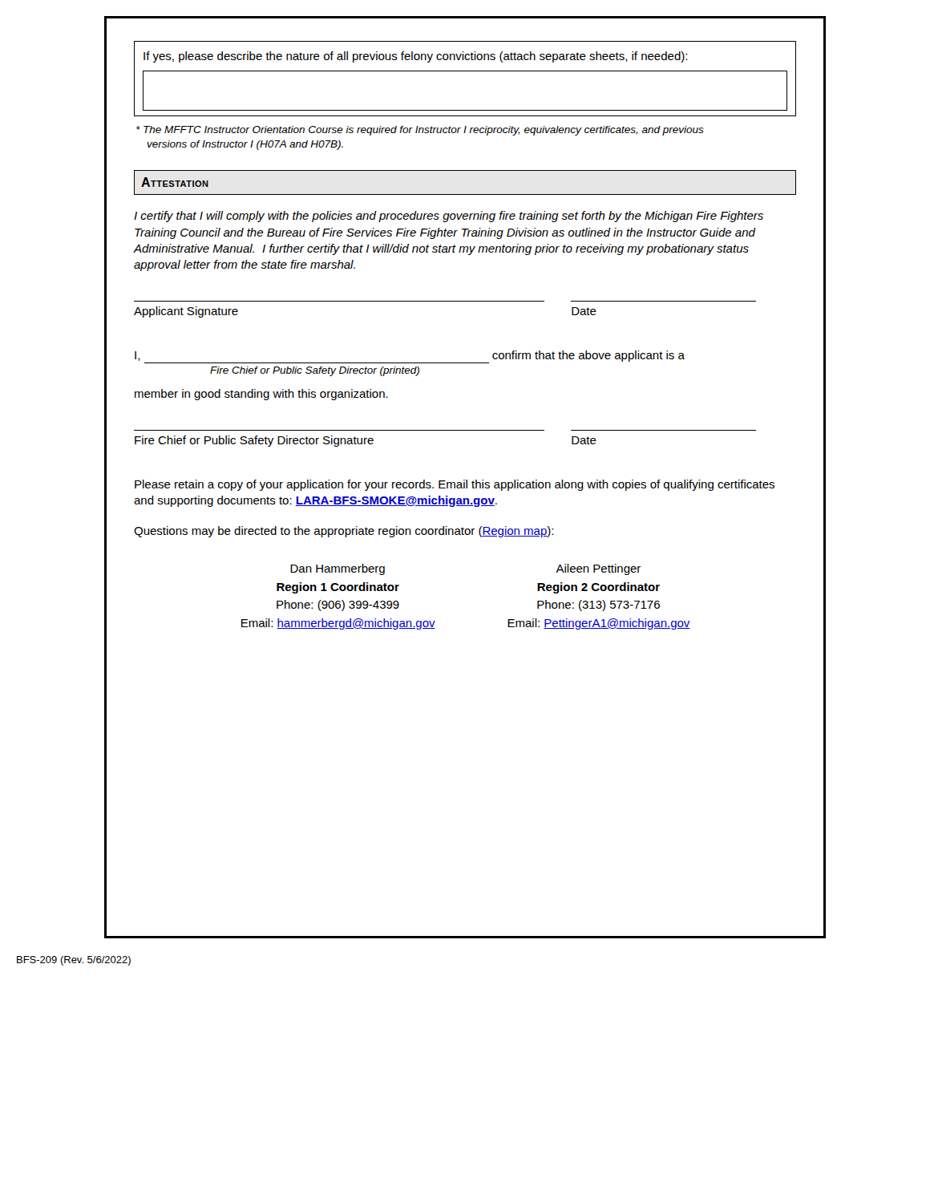If yes, please describe the nature of all previous felony convictions (attach separate sheets, if needed):
* The MFFTC Instructor Orientation Course is required for Instructor I reciprocity, equivalency certificates, and previous versions of Instructor I (H07A and H07B).
Attestation
I certify that I will comply with the policies and procedures governing fire training set forth by the Michigan Fire Fighters Training Council and the Bureau of Fire Services Fire Fighter Training Division as outlined in the Instructor Guide and Administrative Manual. I further certify that I will/did not start my mentoring prior to receiving my probationary status approval letter from the state fire marshal.
Applicant Signature
Date
I, confirm that the above applicant is a
Fire Chief or Public Safety Director (printed)
member in good standing with this organization.
Fire Chief or Public Safety Director Signature
Date
Please retain a copy of your application for your records. Email this application along with copies of qualifying certificates and supporting documents to: LARA-BFS-SMOKE@michigan.gov.
Questions may be directed to the appropriate region coordinator (Region map):
Dan Hammerberg
Region 1 Coordinator
Phone: (906) 399-4399
Email: hammerbergd@michigan.gov
Aileen Pettinger
Region 2 Coordinator
Phone: (313) 573-7176
Email: PettingerA1@michigan.gov
BFS-209 (Rev. 5/6/2022)